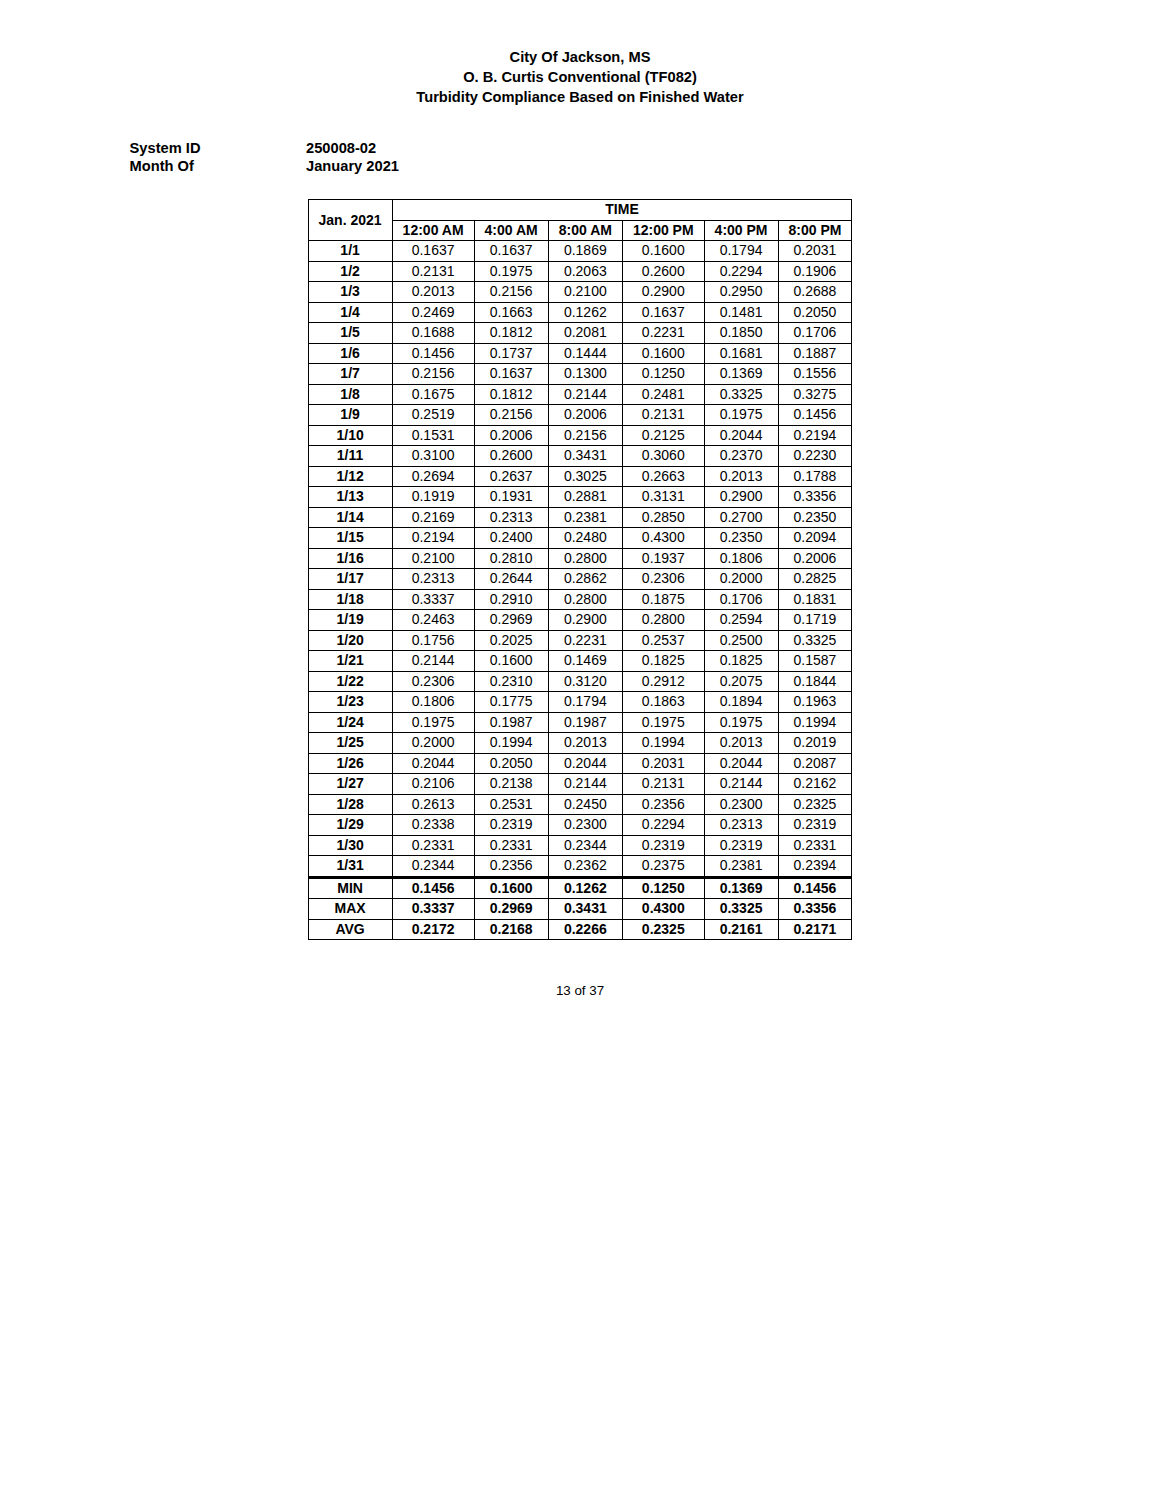City Of Jackson, MS
O. B. Curtis Conventional (TF082)
Turbidity Compliance Based on Finished Water
| System ID | 250008-02 |
| Month Of | January 2021 |
| Jan. 2021 | TIME |
| --- | --- |
| 12:00 AM | 4:00 AM | 8:00 AM | 12:00 PM | 4:00 PM | 8:00 PM |
| 1/1 | 0.1637 | 0.1637 | 0.1869 | 0.1600 | 0.1794 | 0.2031 |
| 1/2 | 0.2131 | 0.1975 | 0.2063 | 0.2600 | 0.2294 | 0.1906 |
| 1/3 | 0.2013 | 0.2156 | 0.2100 | 0.2900 | 0.2950 | 0.2688 |
| 1/4 | 0.2469 | 0.1663 | 0.1262 | 0.1637 | 0.1481 | 0.2050 |
| 1/5 | 0.1688 | 0.1812 | 0.2081 | 0.2231 | 0.1850 | 0.1706 |
| 1/6 | 0.1456 | 0.1737 | 0.1444 | 0.1600 | 0.1681 | 0.1887 |
| 1/7 | 0.2156 | 0.1637 | 0.1300 | 0.1250 | 0.1369 | 0.1556 |
| 1/8 | 0.1675 | 0.1812 | 0.2144 | 0.2481 | 0.3325 | 0.3275 |
| 1/9 | 0.2519 | 0.2156 | 0.2006 | 0.2131 | 0.1975 | 0.1456 |
| 1/10 | 0.1531 | 0.2006 | 0.2156 | 0.2125 | 0.2044 | 0.2194 |
| 1/11 | 0.3100 | 0.2600 | 0.3431 | 0.3060 | 0.2370 | 0.2230 |
| 1/12 | 0.2694 | 0.2637 | 0.3025 | 0.2663 | 0.2013 | 0.1788 |
| 1/13 | 0.1919 | 0.1931 | 0.2881 | 0.3131 | 0.2900 | 0.3356 |
| 1/14 | 0.2169 | 0.2313 | 0.2381 | 0.2850 | 0.2700 | 0.2350 |
| 1/15 | 0.2194 | 0.2400 | 0.2480 | 0.4300 | 0.2350 | 0.2094 |
| 1/16 | 0.2100 | 0.2810 | 0.2800 | 0.1937 | 0.1806 | 0.2006 |
| 1/17 | 0.2313 | 0.2644 | 0.2862 | 0.2306 | 0.2000 | 0.2825 |
| 1/18 | 0.3337 | 0.2910 | 0.2800 | 0.1875 | 0.1706 | 0.1831 |
| 1/19 | 0.2463 | 0.2969 | 0.2900 | 0.2800 | 0.2594 | 0.1719 |
| 1/20 | 0.1756 | 0.2025 | 0.2231 | 0.2537 | 0.2500 | 0.3325 |
| 1/21 | 0.2144 | 0.1600 | 0.1469 | 0.1825 | 0.1825 | 0.1587 |
| 1/22 | 0.2306 | 0.2310 | 0.3120 | 0.2912 | 0.2075 | 0.1844 |
| 1/23 | 0.1806 | 0.1775 | 0.1794 | 0.1863 | 0.1894 | 0.1963 |
| 1/24 | 0.1975 | 0.1987 | 0.1987 | 0.1975 | 0.1975 | 0.1994 |
| 1/25 | 0.2000 | 0.1994 | 0.2013 | 0.1994 | 0.2013 | 0.2019 |
| 1/26 | 0.2044 | 0.2050 | 0.2044 | 0.2031 | 0.2044 | 0.2087 |
| 1/27 | 0.2106 | 0.2138 | 0.2144 | 0.2131 | 0.2144 | 0.2162 |
| 1/28 | 0.2613 | 0.2531 | 0.2450 | 0.2356 | 0.2300 | 0.2325 |
| 1/29 | 0.2338 | 0.2319 | 0.2300 | 0.2294 | 0.2313 | 0.2319 |
| 1/30 | 0.2331 | 0.2331 | 0.2344 | 0.2319 | 0.2319 | 0.2331 |
| 1/31 | 0.2344 | 0.2356 | 0.2362 | 0.2375 | 0.2381 | 0.2394 |
| MIN | 0.1456 | 0.1600 | 0.1262 | 0.1250 | 0.1369 | 0.1456 |
| MAX | 0.3337 | 0.2969 | 0.3431 | 0.4300 | 0.3325 | 0.3356 |
| AVG | 0.2172 | 0.2168 | 0.2266 | 0.2325 | 0.2161 | 0.2171 |
13 of 37